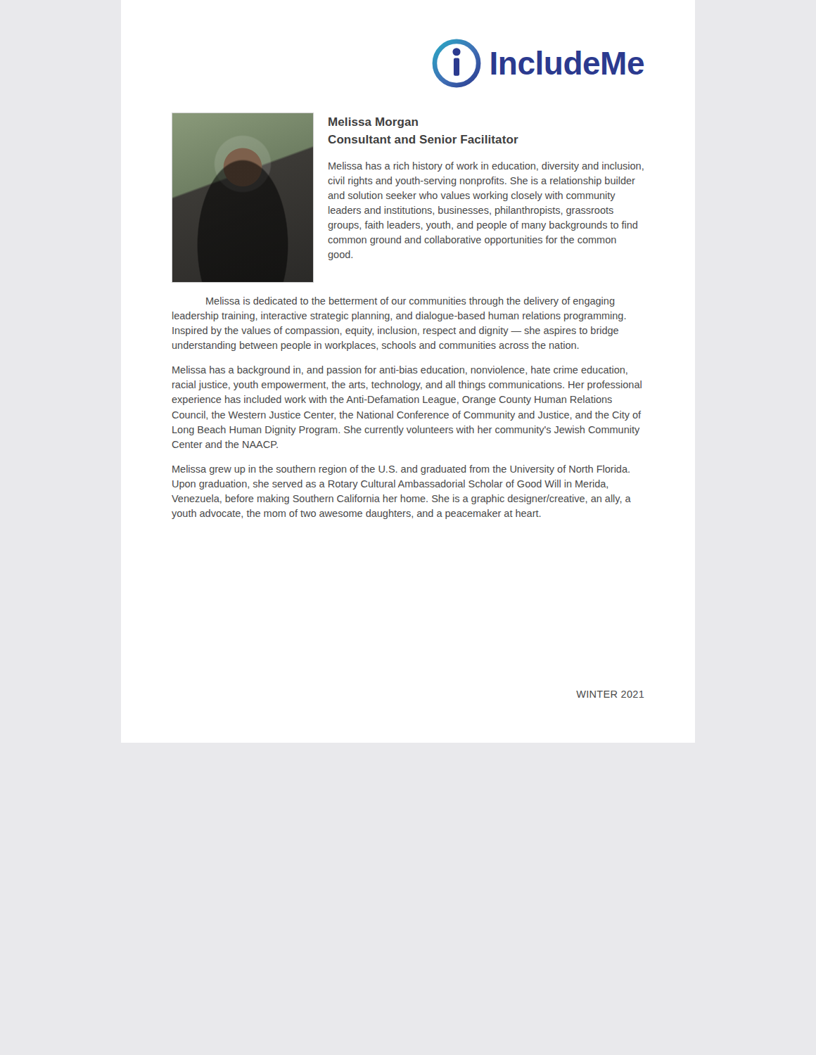IncludeMe
Melissa Morgan
Consultant and Senior Facilitator
Melissa has a rich history of work in education, diversity and inclusion, civil rights and youth-serving nonprofits. She is a relationship builder and solution seeker who values working closely with community leaders and institutions, businesses, philanthropists, grassroots groups, faith leaders, youth, and people of many backgrounds to find common ground and collaborative opportunities for the common good.
Melissa is dedicated to the betterment of our communities through the delivery of engaging leadership training, interactive strategic planning, and dialogue-based human relations programming. Inspired by the values of compassion, equity, inclusion, respect and dignity — she aspires to bridge understanding between people in workplaces, schools and communities across the nation.
Melissa has a background in, and passion for anti-bias education, nonviolence, hate crime education, racial justice, youth empowerment, the arts, technology, and all things communications. Her professional experience has included work with the Anti-Defamation League, Orange County Human Relations Council, the Western Justice Center, the National Conference of Community and Justice, and the City of Long Beach Human Dignity Program. She currently volunteers with her community's Jewish Community Center and the NAACP.
Melissa grew up in the southern region of the U.S. and graduated from the University of North Florida. Upon graduation, she served as a Rotary Cultural Ambassadorial Scholar of Good Will in Merida, Venezuela, before making Southern California her home. She is a graphic designer/creative, an ally, a youth advocate, the mom of two awesome daughters, and a peacemaker at heart.
WINTER 2021